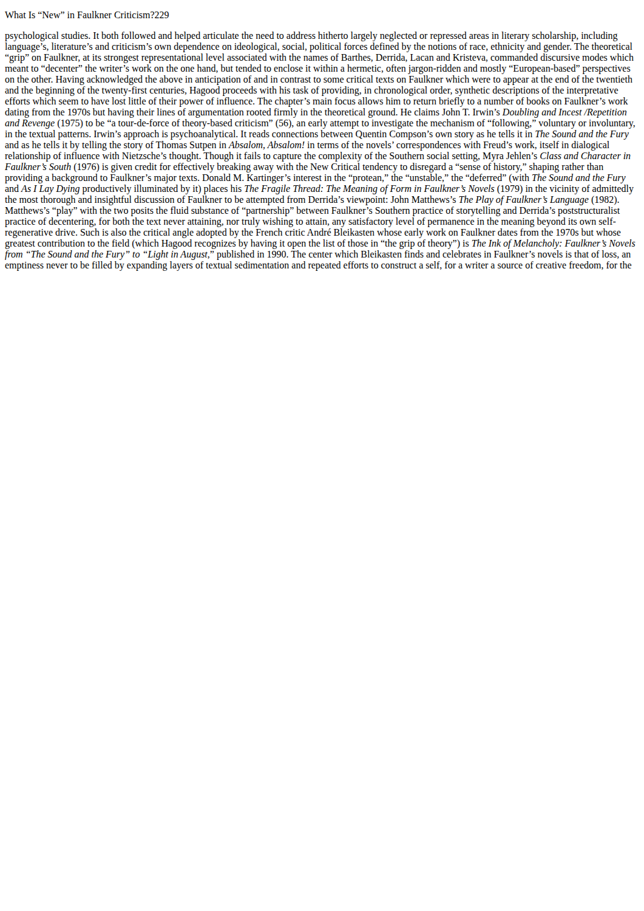What Is “New” in Faulkner Criticism?229
psychological studies. It both followed and helped articulate the need to address hitherto largely neglected or repressed areas in literary scholarship, including language’s, literature’s and criticism’s own dependence on ideological, social, political forces defined by the notions of race, ethnicity and gender. The theoretical “grip” on Faulkner, at its strongest representational level associated with the names of Barthes, Derrida, Lacan and Kristeva, commanded discursive modes which meant to “decenter” the writer’s work on the one hand, but tended to enclose it within a hermetic, often jargon-ridden and mostly “European-based” perspectives on the other. Having acknowledged the above in anticipation of and in contrast to some critical texts on Faulkner which were to appear at the end of the twentieth and the beginning of the twenty-first centuries, Hagood proceeds with his task of providing, in chronological order, synthetic descriptions of the interpretative efforts which seem to have lost little of their power of influence. The chapter’s main focus allows him to return briefly to a number of books on Faulkner’s work dating from the 1970s but having their lines of argumentation rooted firmly in the theoretical ground. He claims John T. Irwin’s Doubling and Incest /Repetition and Revenge (1975) to be “a tour-de-force of theory-based criticism” (56), an early attempt to investigate the mechanism of “following,” voluntary or involuntary, in the textual patterns. Irwin’s approach is psychoanalytical. It reads connections between Quentin Compson’s own story as he tells it in The Sound and the Fury and as he tells it by telling the story of Thomas Sutpen in Absalom, Absalom! in terms of the novels’ correspondences with Freud’s work, itself in dialogical relationship of influence with Nietzsche’s thought. Though it fails to capture the complexity of the Southern social setting, Myra Jehlen’s Class and Character in Faulkner’s South (1976) is given credit for effectively breaking away with the New Critical tendency to disregard a “sense of history,” shaping rather than providing a background to Faulkner’s major texts. Donald M. Kartinger’s interest in the “protean,” the “unstable,” the “deferred” (with The Sound and the Fury and As I Lay Dying productively illuminated by it) places his The Fragile Thread: The Meaning of Form in Faulkner’s Novels (1979) in the vicinity of admittedly the most thorough and insightful discussion of Faulkner to be attempted from Derrida’s viewpoint: John Matthews’s The Play of Faulkner’s Language (1982). Matthews’s “play” with the two posits the fluid substance of “partnership” between Faulkner’s Southern practice of storytelling and Derrida’s poststructuralist practice of decentering, for both the text never attaining, nor truly wishing to attain, any satisfactory level of permanence in the meaning beyond its own self-regenerative drive. Such is also the critical angle adopted by the French critic André Bleikasten whose early work on Faulkner dates from the 1970s but whose greatest contribution to the field (which Hagood recognizes by having it open the list of those in “the grip of theory”) is The Ink of Melancholy: Faulkner’s Novels from “The Sound and the Fury” to “Light in August,” published in 1990. The center which Bleikasten finds and celebrates in Faulkner’s novels is that of loss, an emptiness never to be filled by expanding layers of textual sedimentation and repeated efforts to construct a self, for a writer a source of creative freedom, for the